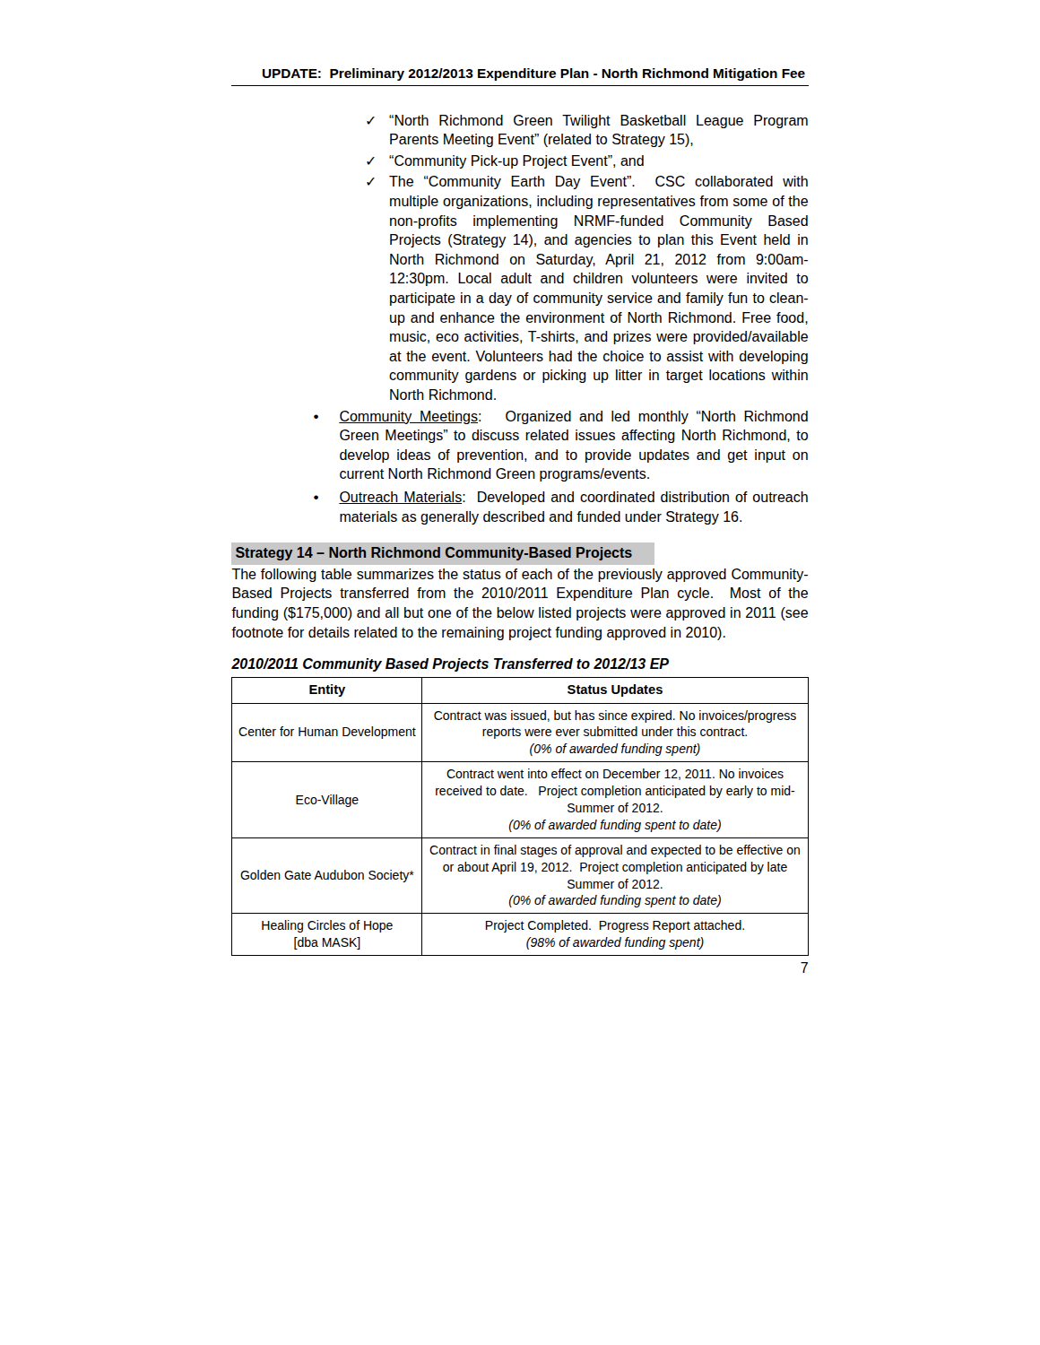UPDATE: Preliminary 2012/2013 Expenditure Plan - North Richmond Mitigation Fee
“North Richmond Green Twilight Basketball League Program Parents Meeting Event” (related to Strategy 15),
“Community Pick-up Project Event”, and
The “Community Earth Day Event”. CSC collaborated with multiple organizations, including representatives from some of the non-profits implementing NRMF-funded Community Based Projects (Strategy 14), and agencies to plan this Event held in North Richmond on Saturday, April 21, 2012 from 9:00am-12:30pm. Local adult and children volunteers were invited to participate in a day of community service and family fun to clean-up and enhance the environment of North Richmond. Free food, music, eco activities, T-shirts, and prizes were provided/available at the event. Volunteers had the choice to assist with developing community gardens or picking up litter in target locations within North Richmond.
Community Meetings: Organized and led monthly “North Richmond Green Meetings” to discuss related issues affecting North Richmond, to develop ideas of prevention, and to provide updates and get input on current North Richmond Green programs/events.
Outreach Materials: Developed and coordinated distribution of outreach materials as generally described and funded under Strategy 16.
Strategy 14 – North Richmond Community-Based Projects
The following table summarizes the status of each of the previously approved Community-Based Projects transferred from the 2010/2011 Expenditure Plan cycle. Most of the funding ($175,000) and all but one of the below listed projects were approved in 2011 (see footnote for details related to the remaining project funding approved in 2010).
2010/2011 Community Based Projects Transferred to 2012/13 EP
| Entity | Status Updates |
| --- | --- |
| Center for Human Development | Contract was issued, but has since expired. No invoices/progress reports were ever submitted under this contract. (0% of awarded funding spent) |
| Eco-Village | Contract went into effect on December 12, 2011. No invoices received to date. Project completion anticipated by early to mid-Summer of 2012. (0% of awarded funding spent to date) |
| Golden Gate Audubon Society* | Contract in final stages of approval and expected to be effective on or about April 19, 2012. Project completion anticipated by late Summer of 2012. (0% of awarded funding spent to date) |
| Healing Circles of Hope [dba MASK] | Project Completed. Progress Report attached. (98% of awarded funding spent) |
7